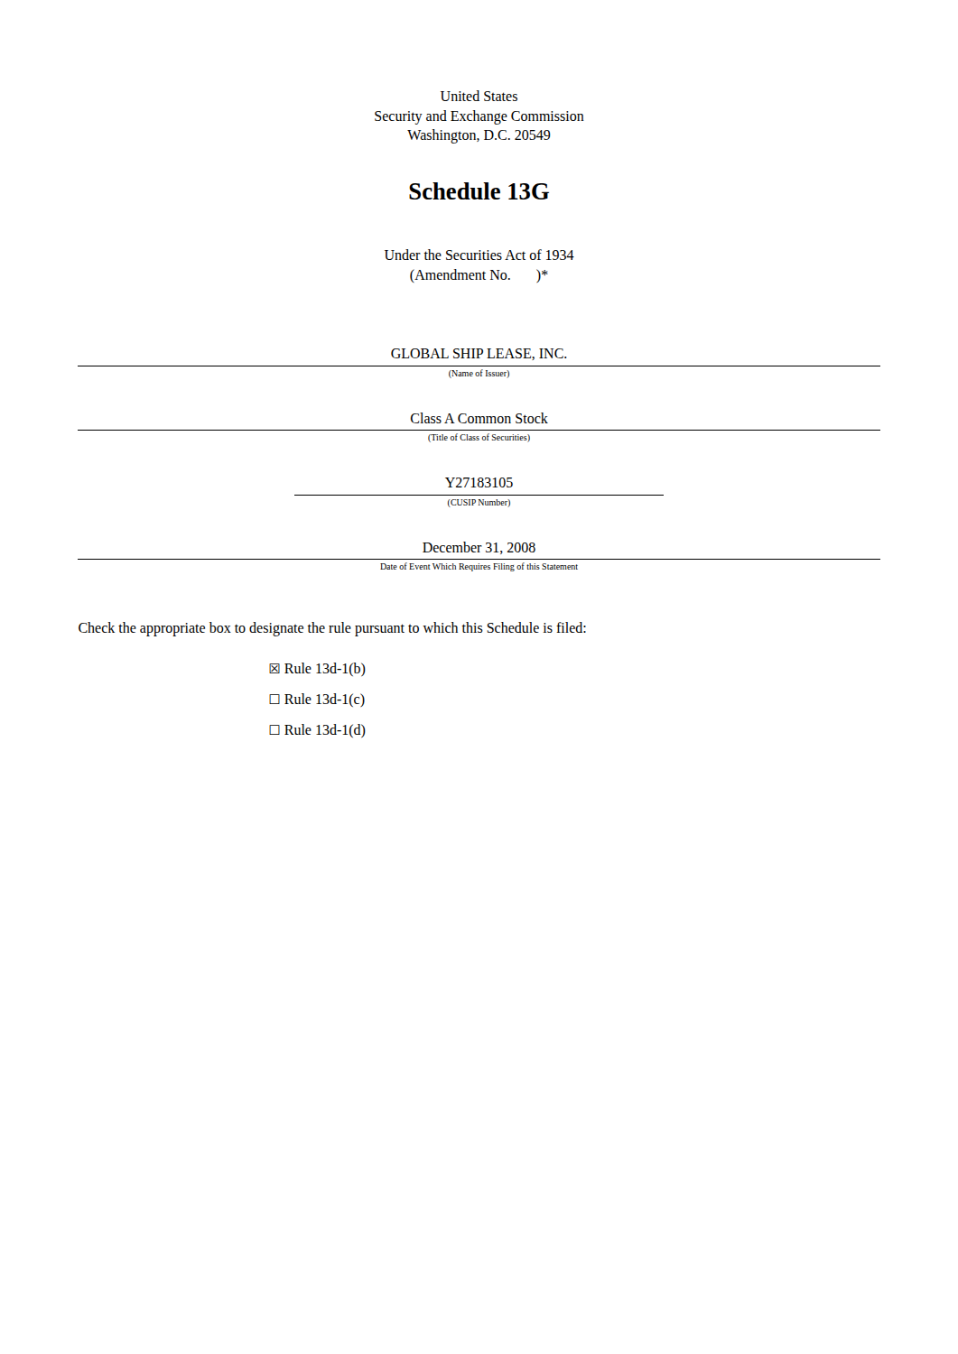United States
Security and Exchange Commission
Washington, D.C. 20549
Schedule 13G
Under the Securities Act of 1934
(Amendment No. )*
GLOBAL SHIP LEASE, INC.
(Name of Issuer)
Class A Common Stock
(Title of Class of Securities)
Y27183105
(CUSIP Number)
December 31, 2008
Date of Event Which Requires Filing of this Statement
Check the appropriate box to designate the rule pursuant to which this Schedule is filed:
☒ Rule 13d-1(b)
☐ Rule 13d-1(c)
☐ Rule 13d-1(d)